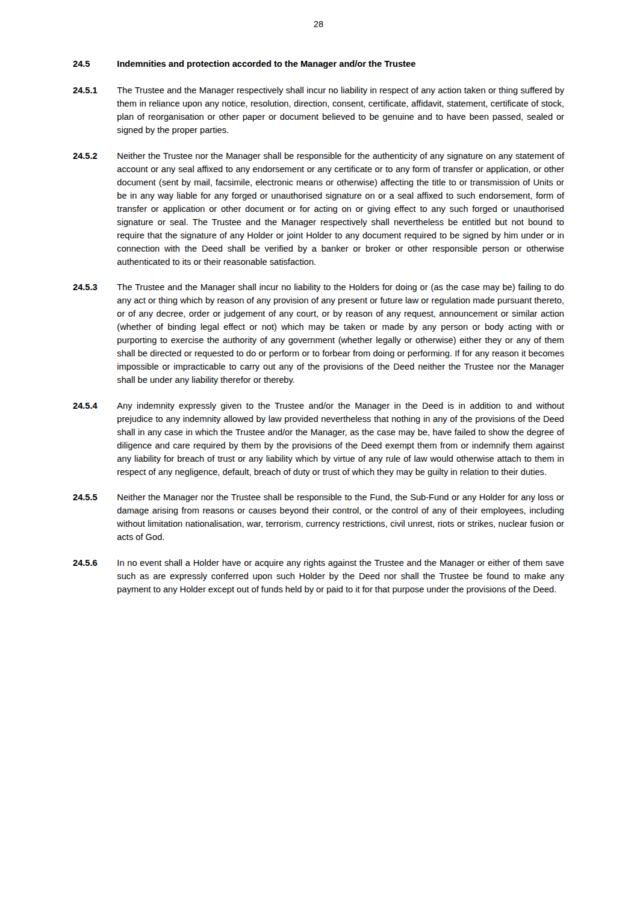28
24.5
Indemnities and protection accorded to the Manager and/or the Trustee
24.5.1 The Trustee and the Manager respectively shall incur no liability in respect of any action taken or thing suffered by them in reliance upon any notice, resolution, direction, consent, certificate, affidavit, statement, certificate of stock, plan of reorganisation or other paper or document believed to be genuine and to have been passed, sealed or signed by the proper parties.
24.5.2 Neither the Trustee nor the Manager shall be responsible for the authenticity of any signature on any statement of account or any seal affixed to any endorsement or any certificate or to any form of transfer or application, or other document (sent by mail, facsimile, electronic means or otherwise) affecting the title to or transmission of Units or be in any way liable for any forged or unauthorised signature on or a seal affixed to such endorsement, form of transfer or application or other document or for acting on or giving effect to any such forged or unauthorised signature or seal. The Trustee and the Manager respectively shall nevertheless be entitled but not bound to require that the signature of any Holder or joint Holder to any document required to be signed by him under or in connection with the Deed shall be verified by a banker or broker or other responsible person or otherwise authenticated to its or their reasonable satisfaction.
24.5.3 The Trustee and the Manager shall incur no liability to the Holders for doing or (as the case may be) failing to do any act or thing which by reason of any provision of any present or future law or regulation made pursuant thereto, or of any decree, order or judgement of any court, or by reason of any request, announcement or similar action (whether of binding legal effect or not) which may be taken or made by any person or body acting with or purporting to exercise the authority of any government (whether legally or otherwise) either they or any of them shall be directed or requested to do or perform or to forbear from doing or performing. If for any reason it becomes impossible or impracticable to carry out any of the provisions of the Deed neither the Trustee nor the Manager shall be under any liability therefor or thereby.
24.5.4 Any indemnity expressly given to the Trustee and/or the Manager in the Deed is in addition to and without prejudice to any indemnity allowed by law provided nevertheless that nothing in any of the provisions of the Deed shall in any case in which the Trustee and/or the Manager, as the case may be, have failed to show the degree of diligence and care required by them by the provisions of the Deed exempt them from or indemnify them against any liability for breach of trust or any liability which by virtue of any rule of law would otherwise attach to them in respect of any negligence, default, breach of duty or trust of which they may be guilty in relation to their duties.
24.5.5 Neither the Manager nor the Trustee shall be responsible to the Fund, the Sub-Fund or any Holder for any loss or damage arising from reasons or causes beyond their control, or the control of any of their employees, including without limitation nationalisation, war, terrorism, currency restrictions, civil unrest, riots or strikes, nuclear fusion or acts of God.
24.5.6 In no event shall a Holder have or acquire any rights against the Trustee and the Manager or either of them save such as are expressly conferred upon such Holder by the Deed nor shall the Trustee be found to make any payment to any Holder except out of funds held by or paid to it for that purpose under the provisions of the Deed.